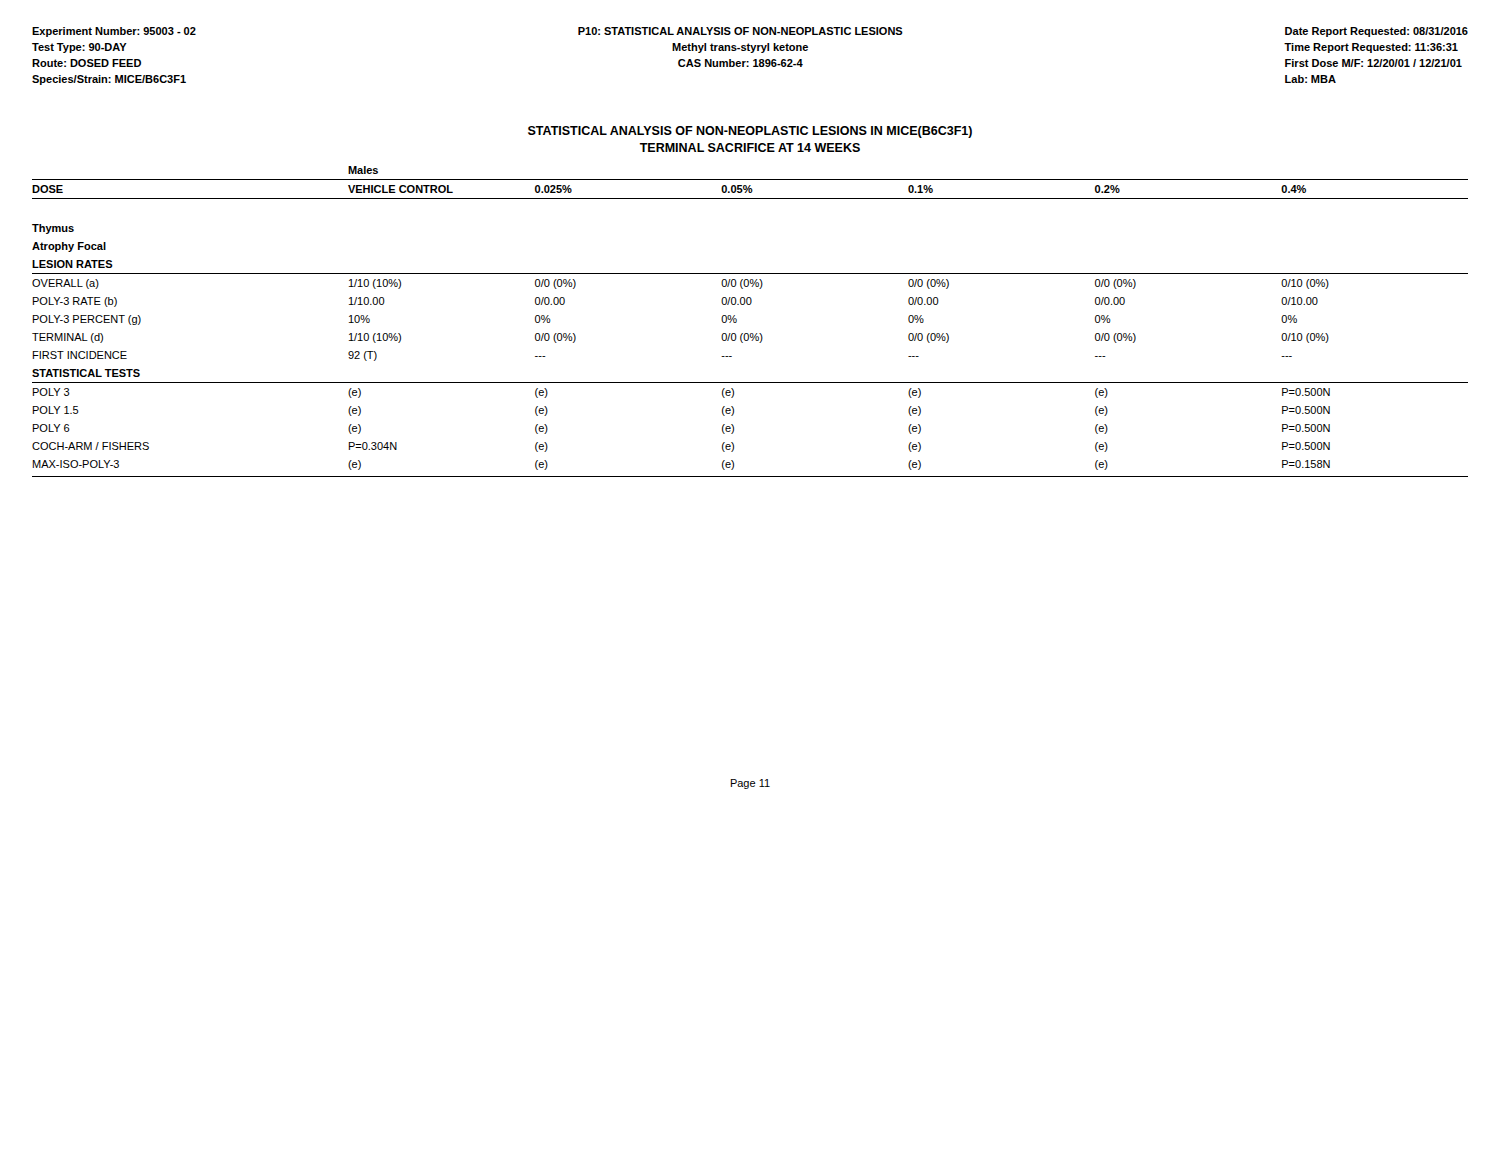Experiment Number: 95003 - 02
Test Type: 90-DAY
Route: DOSED FEED
Species/Strain: MICE/B6C3F1
P10: STATISTICAL ANALYSIS OF NON-NEOPLASTIC LESIONS
Methyl trans-styryl ketone
CAS Number: 1896-62-4
Date Report Requested: 08/31/2016
Time Report Requested: 11:36:31
First Dose M/F: 12/20/01 / 12/21/01
Lab: MBA
STATISTICAL ANALYSIS OF NON-NEOPLASTIC LESIONS IN MICE(B6C3F1)
TERMINAL SACRIFICE AT 14 WEEKS
| | Males |
| --- | --- |
| DOSE | VEHICLE CONTROL | 0.025% | 0.05% | 0.1% | 0.2% | 0.4% |
| Thymus |
| Atrophy Focal |
| LESION RATES |
| OVERALL (a) | 1/10 (10%) | 0/0 (0%) | 0/0 (0%) | 0/0 (0%) | 0/0 (0%) | 0/10 (0%) |
| POLY-3 RATE (b) | 1/10.00 | 0/0.00 | 0/0.00 | 0/0.00 | 0/0.00 | 0/10.00 |
| POLY-3 PERCENT (g) | 10% | 0% | 0% | 0% | 0% | 0% |
| TERMINAL (d) | 1/10 (10%) | 0/0 (0%) | 0/0 (0%) | 0/0 (0%) | 0/0 (0%) | 0/10 (0%) |
| FIRST INCIDENCE | 92 (T) | --- | --- | --- | --- | --- |
| STATISTICAL TESTS |
| POLY 3 | (e) | (e) | (e) | (e) | (e) | P=0.500N |
| POLY 1.5 | (e) | (e) | (e) | (e) | (e) | P=0.500N |
| POLY 6 | (e) | (e) | (e) | (e) | (e) | P=0.500N |
| COCH-ARM / FISHERS | P=0.304N | (e) | (e) | (e) | (e) | P=0.500N |
| MAX-ISO-POLY-3 | (e) | (e) | (e) | (e) | (e) | P=0.158N |
Page 11